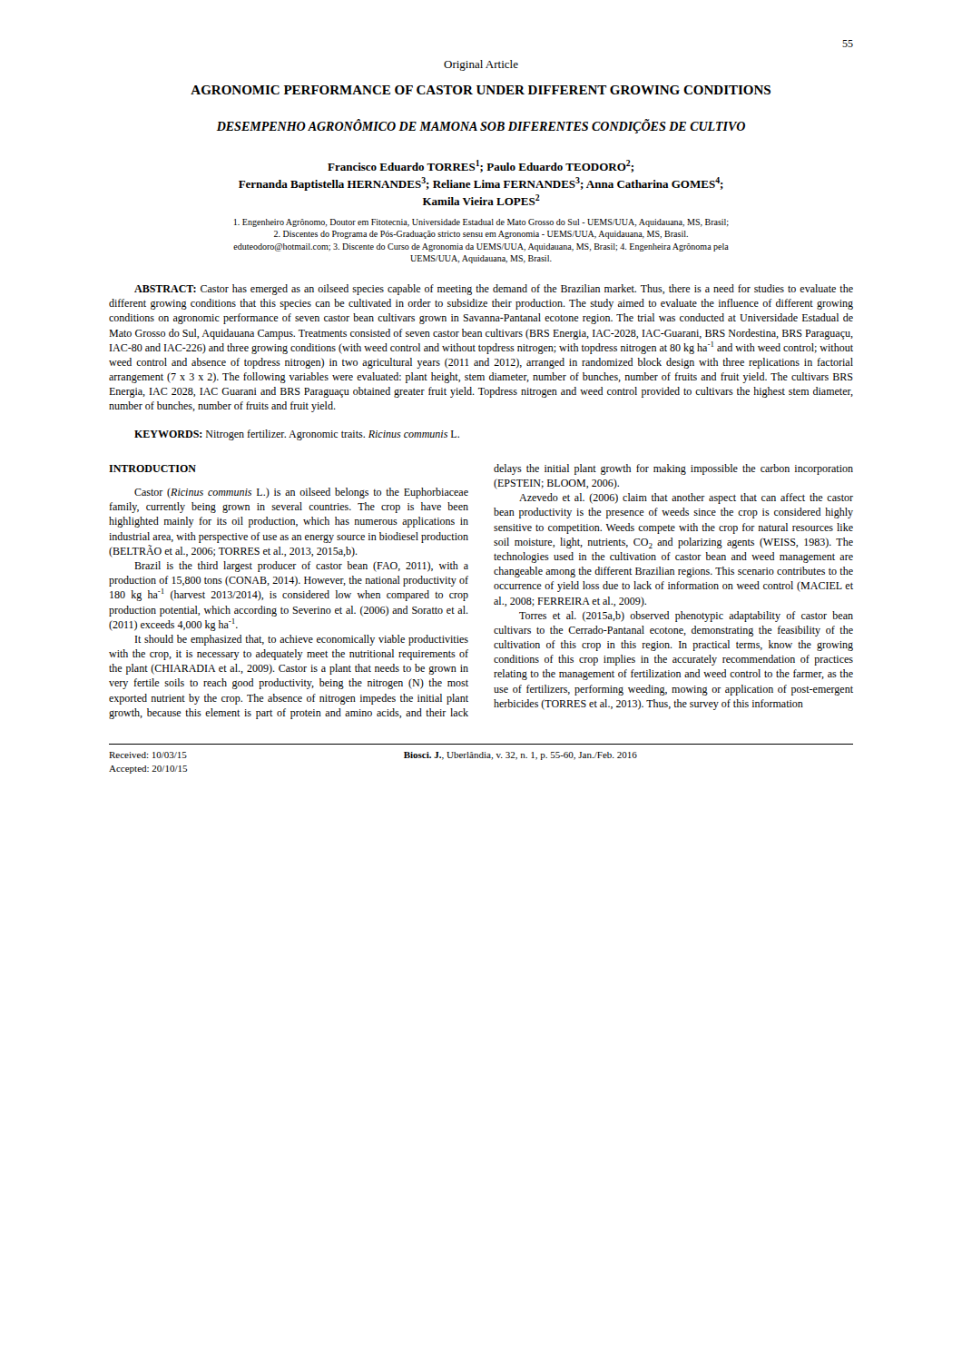55
Original Article
Agronomic performance of castor under different growing conditions
Desempenho agronômico de mamona sob diferentes condições de cultivo
Francisco Eduardo TORRES1; Paulo Eduardo TEODORO2;
Fernanda Baptistella HERNANDES3; Reliane Lima FERNANDES3; Anna Catharina GOMES4;
Kamila Vieira LOPES2
1. Engenheiro Agrônomo, Doutor em Fitotecnia, Universidade Estadual de Mato Grosso do Sul - UEMS/UUA, Aquidauana, MS, Brasil;
2. Discentes do Programa de Pós-Graduação stricto sensu em Agronomia - UEMS/UUA, Aquidauana, MS, Brasil.
eduteodoro@hotmail.com; 3. Discente do Curso de Agronomia da UEMS/UUA, Aquidauana, MS, Brasil; 4. Engenheira Agrônoma pela
UEMS/UUA, Aquidauana, MS, Brasil.
ABSTRACT: Castor has emerged as an oilseed species capable of meeting the demand of the Brazilian market. Thus, there is a need for studies to evaluate the different growing conditions that this species can be cultivated in order to subsidize their production. The study aimed to evaluate the influence of different growing conditions on agronomic performance of seven castor bean cultivars grown in Savanna-Pantanal ecotone region. The trial was conducted at Universidade Estadual de Mato Grosso do Sul, Aquidauana Campus. Treatments consisted of seven castor bean cultivars (BRS Energia, IAC-2028, IAC-Guarani, BRS Nordestina, BRS Paraguaçu, IAC-80 and IAC-226) and three growing conditions (with weed control and without topdress nitrogen; with topdress nitrogen at 80 kg ha-1 and with weed control; without weed control and absence of topdress nitrogen) in two agricultural years (2011 and 2012), arranged in randomized block design with three replications in factorial arrangement (7 x 3 x 2). The following variables were evaluated: plant height, stem diameter, number of bunches, number of fruits and fruit yield. The cultivars BRS Energia, IAC 2028, IAC Guarani and BRS Paraguaçu obtained greater fruit yield. Topdress nitrogen and weed control provided to cultivars the highest stem diameter, number of bunches, number of fruits and fruit yield.
KEYWORDS: Nitrogen fertilizer. Agronomic traits. Ricinus communis L.
Introduction
Castor (Ricinus communis L.) is an oilseed belongs to the Euphorbiaceae family, currently being grown in several countries. The crop is have been highlighted mainly for its oil production, which has numerous applications in industrial area, with perspective of use as an energy source in biodiesel production (BELTRÃO et al., 2006; TORRES et al., 2013, 2015a,b).
Brazil is the third largest producer of castor bean (FAO, 2011), with a production of 15,800 tons (CONAB, 2014). However, the national productivity of 180 kg ha-1 (harvest 2013/2014), is considered low when compared to crop production potential, which according to Severino et al. (2006) and Soratto et al. (2011) exceeds 4,000 kg ha-1.
It should be emphasized that, to achieve economically viable productivities with the crop, it is necessary to adequately meet the nutritional requirements of the plant (CHIARADIA et al., 2009). Castor is a plant that needs to be grown in very fertile soils to reach good productivity, being the nitrogen (N) the most exported nutrient by the crop. The absence of nitrogen impedes the initial plant growth, because this element is part of protein and amino acids, and their lack delays the initial plant growth for making impossible the carbon incorporation (EPSTEIN; BLOOM, 2006).
Azevedo et al. (2006) claim that another aspect that can affect the castor bean productivity is the presence of weeds since the crop is considered highly sensitive to competition. Weeds compete with the crop for natural resources like soil moisture, light, nutrients, CO2 and polarizing agents (WEISS, 1983). The technologies used in the cultivation of castor bean and weed management are changeable among the different Brazilian regions. This scenario contributes to the occurrence of yield loss due to lack of information on weed control (MACIEL et al., 2008; FERREIRA et al., 2009).
Torres et al. (2015a,b) observed phenotypic adaptability of castor bean cultivars to the Cerrado-Pantanal ecotone, demonstrating the feasibility of the cultivation of this crop in this region. In practical terms, know the growing conditions of this crop implies in the accurately recommendation of practices relating to the management of fertilization and weed control to the farmer, as the use of fertilizers, performing weeding, mowing or application of post-emergent herbicides (TORRES et al., 2013). Thus, the survey of this information
Received: 10/03/15
Accepted: 20/10/15
Biosci. J., Uberlândia, v. 32, n. 1, p. 55-60, Jan./Feb. 2016